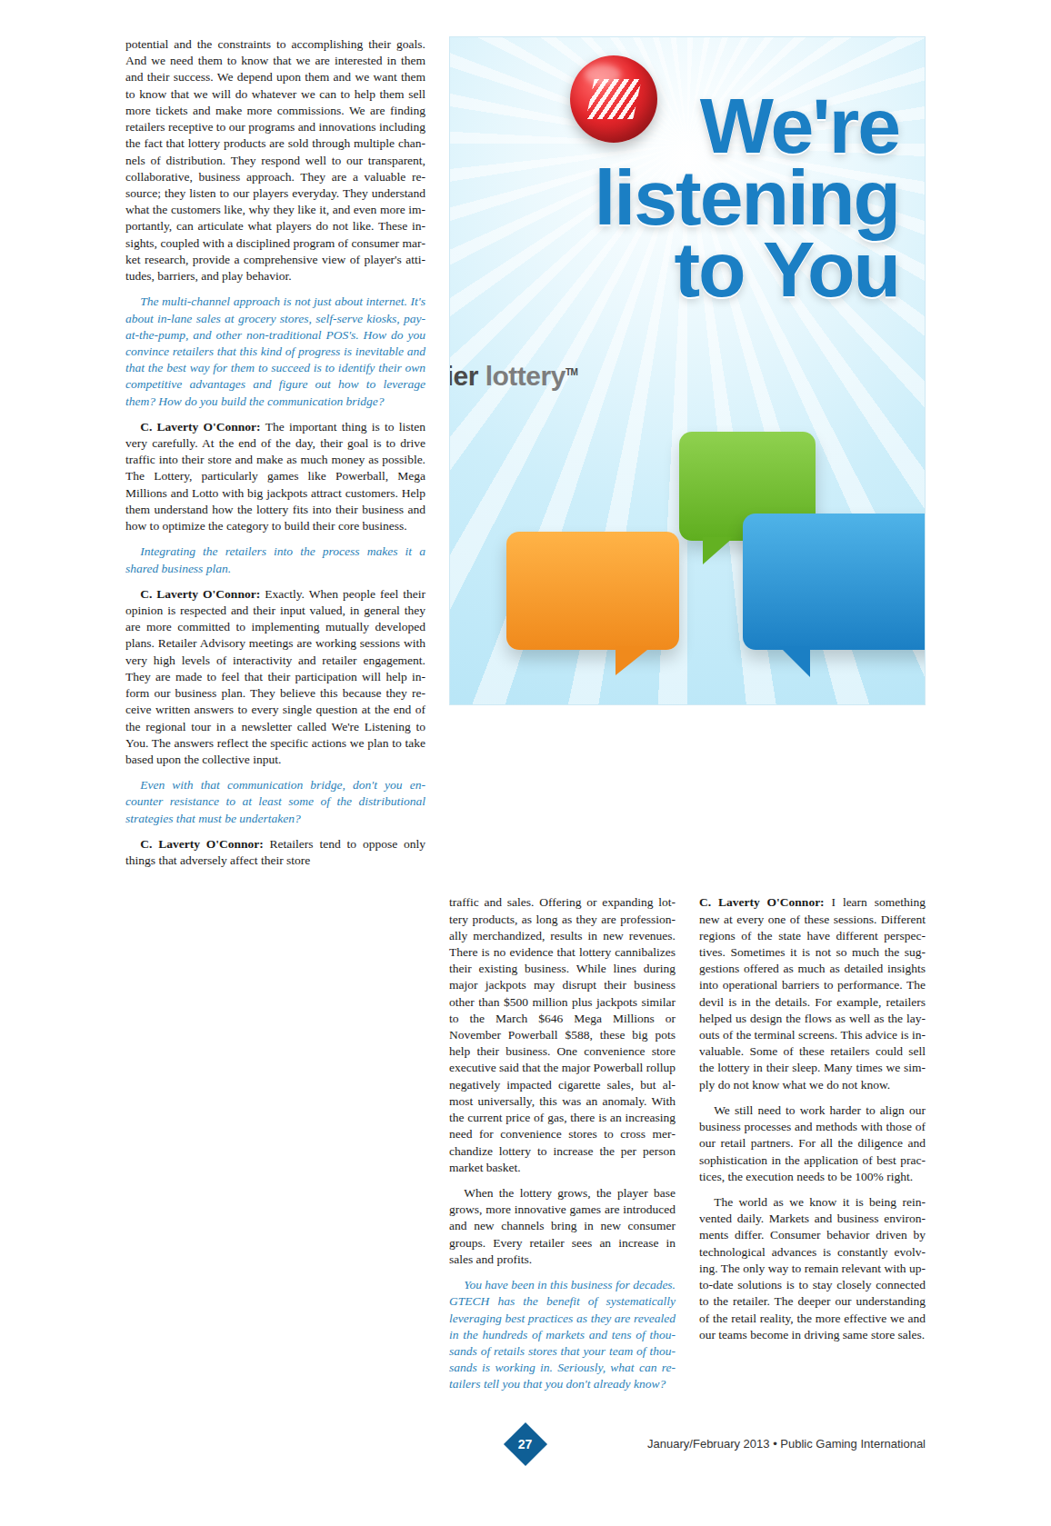potential and the constraints to accomplishing their goals. And we need them to know that we are interested in them and their success. We depend upon them and we want them to know that we will do whatever we can to help them sell more tickets and make more commissions. We are finding retailers receptive to our programs and innovations including the fact that lottery products are sold through multiple channels of distribution. They respond well to our transparent, collaborative, business approach. They are a valuable resource; they listen to our players everyday. They understand what the customers like, why they like it, and even more importantly, can articulate what players do not like. These insights, coupled with a disciplined program of consumer market research, provide a comprehensive view of player's attitudes, barriers, and play behavior.
The multi-channel approach is not just about internet. It's about in-lane sales at grocery stores, self-serve kiosks, pay-at-the-pump, and other non-traditional POS's. How do you convince retailers that this kind of progress is inevitable and that the best way for them to succeed is to identify their own competitive advantages and figure out how to leverage them? How do you build the communication bridge?
C. Laverty O'Connor: The important thing is to listen very carefully. At the end of the day, their goal is to drive traffic into their store and make as much money as possible. The Lottery, particularly games like Powerball, Mega Millions and Lotto with big jackpots attract customers. Help them understand how the lottery fits into their business and how to optimize the category to build their core business.
Integrating the retailers into the process makes it a shared business plan.
C. Laverty O'Connor: Exactly. When people feel their opinion is respected and their input valued, in general they are more committed to implementing mutually developed plans. Retailer Advisory meetings are working sessions with very high levels of interactivity and retailer engagement. They are made to feel that their participation will help inform our business plan. They believe this because they receive written answers to every single question at the end of the regional tour in a newsletter called We're Listening to You. The answers reflect the specific actions we plan to take based upon the collective input.
Even with that communication bridge, don't you encounter resistance to at least some of the distributional strategies that must be undertaken?
C. Laverty O'Connor: Retailers tend to oppose only things that adversely affect their store
We're listening to You
hoosier lotteryTM
traffic and sales. Offering or expanding lottery products, as long as they are professionally merchandized, results in new revenues. There is no evidence that lottery cannibalizes their existing business. While lines during major jackpots may disrupt their business other than $500 million plus jackpots similar to the March $646 Mega Millions or November Powerball $588, these big pots help their business. One convenience store executive said that the major Powerball rollup negatively impacted cigarette sales, but almost universally, this was an anomaly. With the current price of gas, there is an increasing need for convenience stores to cross merchandize lottery to increase the per person market basket.
When the lottery grows, the player base grows, more innovative games are introduced and new channels bring in new consumer groups. Every retailer sees an increase in sales and profits.
You have been in this business for decades. GTECH has the benefit of systematically leveraging best practices as they are revealed in the hundreds of markets and tens of thousands of retails stores that your team of thousands is working in. Seriously, what can retailers tell you that you don't already know?
C. Laverty O'Connor: I learn something new at every one of these sessions. Different regions of the state have different perspectives. Sometimes it is not so much the suggestions offered as much as detailed insights into operational barriers to performance. The devil is in the details. For example, retailers helped us design the flows as well as the layouts of the terminal screens. This advice is invaluable. Some of these retailers could sell the lottery in their sleep. Many times we simply do not know what we do not know.
We still need to work harder to align our business processes and methods with those of our retail partners. For all the diligence and sophistication in the application of best practices, the execution needs to be 100% right.
The world as we know it is being reinvented daily. Markets and business environments differ. Consumer behavior driven by technological advances is constantly evolving. The only way to remain relevant with up-to-date solutions is to stay closely connected to the retailer. The deeper our understanding of the retail reality, the more effective we and our teams become in driving same store sales.
27
January/February 2013 • Public Gaming International